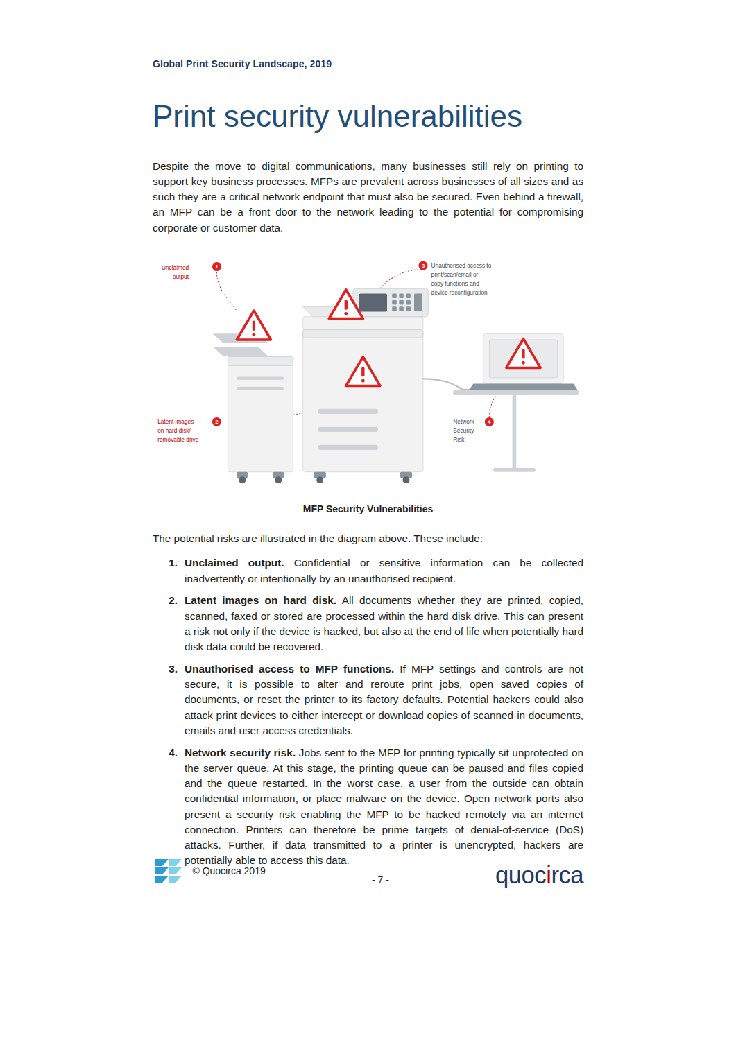Global Print Security Landscape, 2019
Print security vulnerabilities
Despite the move to digital communications, many businesses still rely on printing to support key business processes. MFPs are prevalent across businesses of all sizes and as such they are a critical network endpoint that must also be secured. Even behind a firewall, an MFP can be a front door to the network leading to the potential for compromising corporate or customer data.
Unclaimed output 1 3 Unauthorised access to print/scan/email or copy functions and device reconfiguration Latent images on hard disk/ removable drive 2 Network Security Risk 4
MFP Security Vulnerabilities
The potential risks are illustrated in the diagram above. These include:
Unclaimed output. Confidential or sensitive information can be collected inadvertently or intentionally by an unauthorised recipient.
Latent images on hard disk. All documents whether they are printed, copied, scanned, faxed or stored are processed within the hard disk drive. This can present a risk not only if the device is hacked, but also at the end of life when potentially hard disk data could be recovered.
Unauthorised access to MFP functions. If MFP settings and controls are not secure, it is possible to alter and reroute print jobs, open saved copies of documents, or reset the printer to its factory defaults. Potential hackers could also attack print devices to either intercept or download copies of scanned-in documents, emails and user access credentials.
Network security risk. Jobs sent to the MFP for printing typically sit unprotected on the server queue. At this stage, the printing queue can be paused and files copied and the queue restarted. In the worst case, a user from the outside can obtain confidential information, or place malware on the device. Open network ports also present a security risk enabling the MFP to be hacked remotely via an internet connection. Printers can therefore be prime targets of denial-of-service (DoS) attacks. Further, if data transmitted to a printer is unencrypted, hackers are potentially able to access this data.
© Quocirca 2019
- 7 -
quocirca